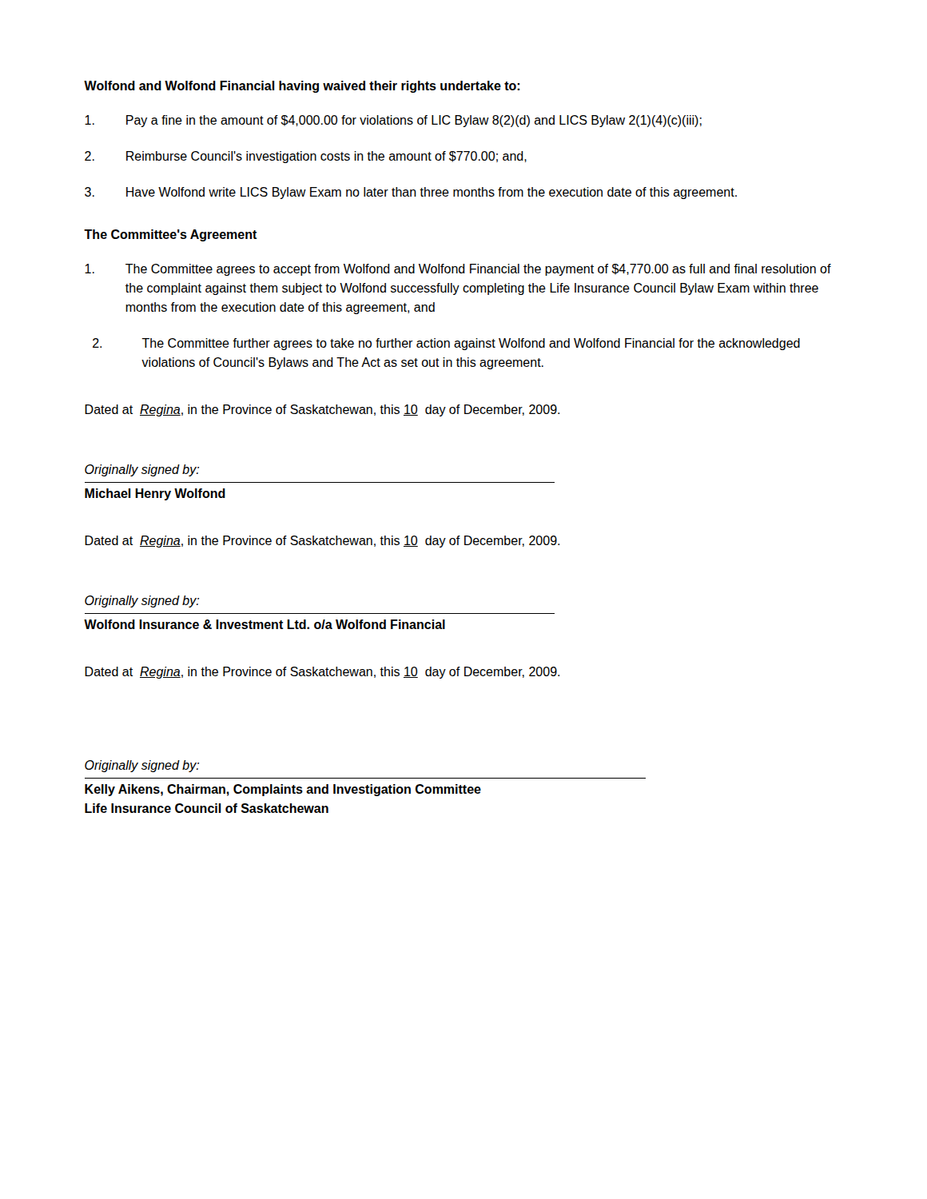Wolfond and Wolfond Financial having waived their rights undertake to:
1. Pay a fine in the amount of $4,000.00 for violations of LIC Bylaw 8(2)(d) and LICS Bylaw 2(1)(4)(c)(iii);
2. Reimburse Council's investigation costs in the amount of $770.00; and,
3. Have Wolfond write LICS Bylaw Exam no later than three months from the execution date of this agreement.
The Committee's Agreement
1. The Committee agrees to accept from Wolfond and Wolfond Financial the payment of $4,770.00 as full and final resolution of the complaint against them subject to Wolfond successfully completing the Life Insurance Council Bylaw Exam within three months from the execution date of this agreement, and
2. The Committee further agrees to take no further action against Wolfond and Wolfond Financial for the acknowledged violations of Council's Bylaws and The Act as set out in this agreement.
Dated at Regina, in the Province of Saskatchewan, this 10 day of December, 2009.
Originally signed by:
Michael Henry Wolfond
Dated at Regina, in the Province of Saskatchewan, this 10 day of December, 2009.
Originally signed by:
Wolfond Insurance & Investment Ltd. o/a Wolfond Financial
Dated at Regina, in the Province of Saskatchewan, this 10 day of December, 2009.
Originally signed by:
Kelly Aikens, Chairman, Complaints and Investigation Committee
Life Insurance Council of Saskatchewan